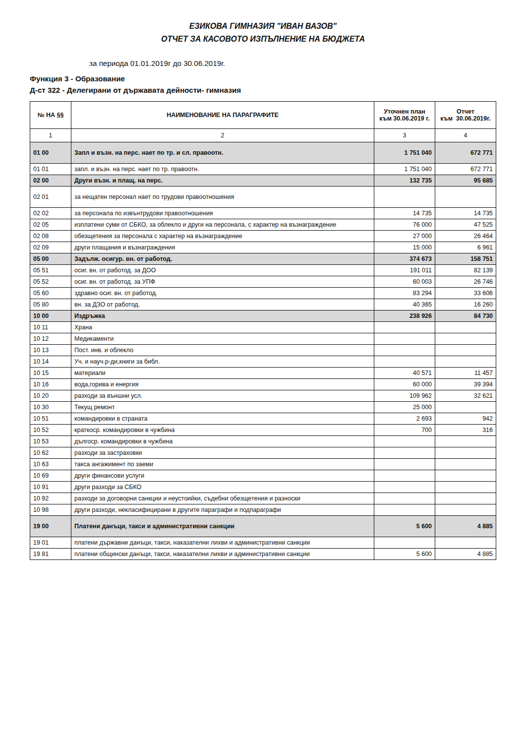ЕЗИКОВА ГИМНАЗИЯ "ИВАН ВАЗОВ" ОТЧЕТ ЗА КАСОВОТО ИЗПЪЛНЕНИЕ НА БЮДЖЕТА
за периода 01.01.2019г до 30.06.2019г.
Функция 3 - Образование
Д-ст 322 - Делегирани от държавата дейности- гимназия
| № НА §§ | НАИМЕНОВАНИЕ НА ПАРАГРАФИТЕ | Уточнен план към 30.06.2019 г. | Отчет към 30.06.2019г. |
| --- | --- | --- | --- |
| 1 | 2 | 3 | 4 |
| 01 00 | Запл и възн. на перс. нает по тр. и сл. правоотн. | 1 751 040 | 672 771 |
| 01 01 | запл. и възн. на перс. нает по тр. правоотн. | 1 751 040 | 672 771 |
| 02 00 | Други възн. и плащ. на перс. | 132 735 | 95 685 |
| 02 01 | за нещатен персонал нает по трудови правоотношения | | |
| 02 02 | за персонала по извънтрудови правоотношения | 14 735 | 14 735 |
| 02 05 | изплатени суми от СБКО, за облекло и други на персонала, с характер на възнаграждение | 76 000 | 47 525 |
| 02 08 | обезщетения за персонала с характер на възнаграждение | 27 000 | 26 464 |
| 02 09 | други плащания и възнаграждения | 15 000 | 6 961 |
| 05 00 | Задълж. осигур. вн. от работод. | 374 673 | 158 751 |
| 05 51 | осиг. вн. от работод. за ДОО | 191 011 | 82 139 |
| 05 52 | осиг. вн. от работод. за УПФ | 60 003 | 26 746 |
| 05 60 | здравно осиг. вн. от работод. | 83 294 | 33 606 |
| 05 80 | вн. за ДЗО от работод. | 40 365 | 16 260 |
| 10 00 | Издръжка | 238 926 | 84 730 |
| 10 11 | Храна | | |
| 10 12 | Медикаменти | | |
| 10 13 | Пост. инв. и облекло | | |
| 10 14 | Уч. и науч.р-ди,книги за библ. | | |
| 10 15 | материали | 40 571 | 11 457 |
| 10 16 | вода,горива и енергия | 60 000 | 39 394 |
| 10 20 | разходи за външни усл. | 109 962 | 32 621 |
| 10 30 | Текущ ремонт | 25 000 | |
| 10 51 | командировки в страната | 2 693 | 942 |
| 10 52 | краткоср. командировки в чужбина | 700 | 316 |
| 10 53 | дългоср. командировки в чужбина | | |
| 10 62 | разходи за застраховки | | |
| 10 63 | такса ангажимент по заеми | | |
| 10 69 | други финансови услуги | | |
| 10 91 | други разходи за СБКО | | |
| 10 92 | разходи за договорни санкции и неустоийки, съдебни обезщетения и разноски | | |
| 10 98 | други разходи, некласифицирани в другите параграфи и подпараграфи | | |
| 19 00 | Платени данъци, такси и административни санкции | 5 600 | 4 885 |
| 19 01 | платени държавни данъци, такси, наказателни лихви и административни санкции | | |
| 19 81 | платени общински данъци, такси, наказателни лихви и административни санкции | 5 600 | 4 885 |